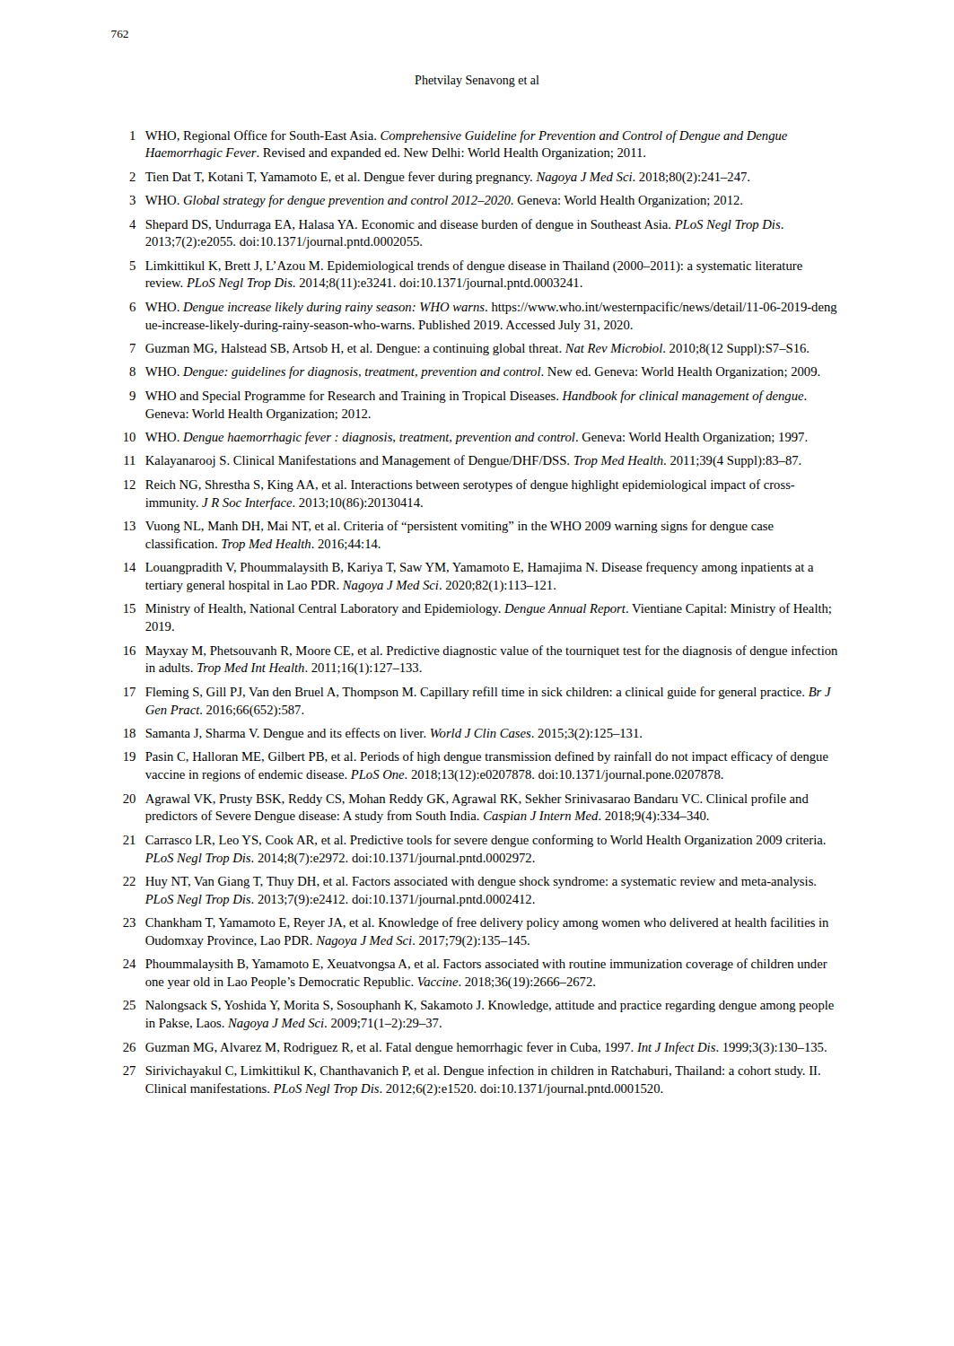762
Phetvilay Senavong et al
WHO, Regional Office for South-East Asia. Comprehensive Guideline for Prevention and Control of Dengue and Dengue Haemorrhagic Fever. Revised and expanded ed. New Delhi: World Health Organization; 2011.
Tien Dat T, Kotani T, Yamamoto E, et al. Dengue fever during pregnancy. Nagoya J Med Sci. 2018;80(2):241–247.
WHO. Global strategy for dengue prevention and control 2012–2020. Geneva: World Health Organization; 2012.
Shepard DS, Undurraga EA, Halasa YA. Economic and disease burden of dengue in Southeast Asia. PLoS Negl Trop Dis. 2013;7(2):e2055. doi:10.1371/journal.pntd.0002055.
Limkittikul K, Brett J, L’Azou M. Epidemiological trends of dengue disease in Thailand (2000–2011): a systematic literature review. PLoS Negl Trop Dis. 2014;8(11):e3241. doi:10.1371/journal.pntd.0003241.
WHO. Dengue increase likely during rainy season: WHO warns. https://www.who.int/westernpacific/news/detail/11-06-2019-dengue-increase-likely-during-rainy-season-who-warns. Published 2019. Accessed July 31, 2020.
Guzman MG, Halstead SB, Artsob H, et al. Dengue: a continuing global threat. Nat Rev Microbiol. 2010;8(12 Suppl):S7–S16.
WHO. Dengue: guidelines for diagnosis, treatment, prevention and control. New ed. Geneva: World Health Organization; 2009.
WHO and Special Programme for Research and Training in Tropical Diseases. Handbook for clinical management of dengue. Geneva: World Health Organization; 2012.
WHO. Dengue haemorrhagic fever : diagnosis, treatment, prevention and control. Geneva: World Health Organization; 1997.
Kalayanarooj S. Clinical Manifestations and Management of Dengue/DHF/DSS. Trop Med Health. 2011;39(4 Suppl):83–87.
Reich NG, Shrestha S, King AA, et al. Interactions between serotypes of dengue highlight epidemiological impact of cross-immunity. J R Soc Interface. 2013;10(86):20130414.
Vuong NL, Manh DH, Mai NT, et al. Criteria of “persistent vomiting” in the WHO 2009 warning signs for dengue case classification. Trop Med Health. 2016;44:14.
Louangpradith V, Phoummalaysith B, Kariya T, Saw YM, Yamamoto E, Hamajima N. Disease frequency among inpatients at a tertiary general hospital in Lao PDR. Nagoya J Med Sci. 2020;82(1):113–121.
Ministry of Health, National Central Laboratory and Epidemiology. Dengue Annual Report. Vientiane Capital: Ministry of Health; 2019.
Mayxay M, Phetsouvanh R, Moore CE, et al. Predictive diagnostic value of the tourniquet test for the diagnosis of dengue infection in adults. Trop Med Int Health. 2011;16(1):127–133.
Fleming S, Gill PJ, Van den Bruel A, Thompson M. Capillary refill time in sick children: a clinical guide for general practice. Br J Gen Pract. 2016;66(652):587.
Samanta J, Sharma V. Dengue and its effects on liver. World J Clin Cases. 2015;3(2):125–131.
Pasin C, Halloran ME, Gilbert PB, et al. Periods of high dengue transmission defined by rainfall do not impact efficacy of dengue vaccine in regions of endemic disease. PLoS One. 2018;13(12):e0207878. doi:10.1371/journal.pone.0207878.
Agrawal VK, Prusty BSK, Reddy CS, Mohan Reddy GK, Agrawal RK, Sekher Srinivasarao Bandaru VC. Clinical profile and predictors of Severe Dengue disease: A study from South India. Caspian J Intern Med. 2018;9(4):334–340.
Carrasco LR, Leo YS, Cook AR, et al. Predictive tools for severe dengue conforming to World Health Organization 2009 criteria. PLoS Negl Trop Dis. 2014;8(7):e2972. doi:10.1371/journal.pntd.0002972.
Huy NT, Van Giang T, Thuy DH, et al. Factors associated with dengue shock syndrome: a systematic review and meta-analysis. PLoS Negl Trop Dis. 2013;7(9):e2412. doi:10.1371/journal.pntd.0002412.
Chankham T, Yamamoto E, Reyer JA, et al. Knowledge of free delivery policy among women who delivered at health facilities in Oudomxay Province, Lao PDR. Nagoya J Med Sci. 2017;79(2):135–145.
Phoummalaysith B, Yamamoto E, Xeuatvongsa A, et al. Factors associated with routine immunization coverage of children under one year old in Lao People’s Democratic Republic. Vaccine. 2018;36(19):2666–2672.
Nalongsack S, Yoshida Y, Morita S, Sosouphanh K, Sakamoto J. Knowledge, attitude and practice regarding dengue among people in Pakse, Laos. Nagoya J Med Sci. 2009;71(1–2):29–37.
Guzman MG, Alvarez M, Rodriguez R, et al. Fatal dengue hemorrhagic fever in Cuba, 1997. Int J Infect Dis. 1999;3(3):130–135.
Sirivichayakul C, Limkittikul K, Chanthavanich P, et al. Dengue infection in children in Ratchaburi, Thailand: a cohort study. II. Clinical manifestations. PLoS Negl Trop Dis. 2012;6(2):e1520. doi:10.1371/journal.pntd.0001520.